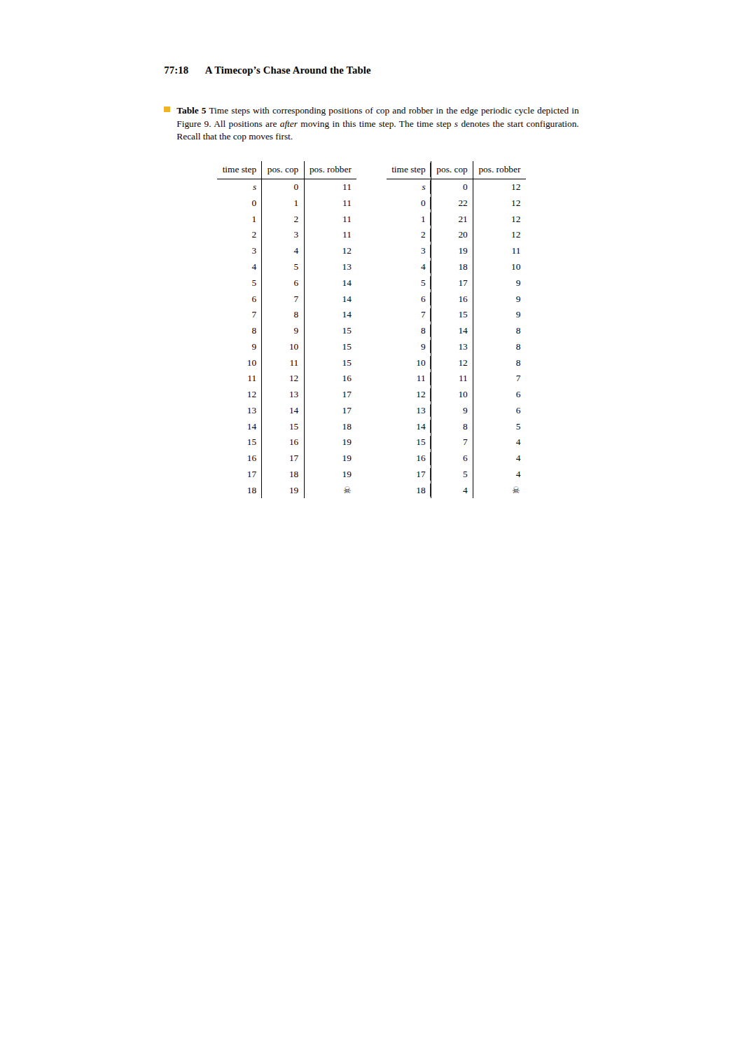77:18 A Timecop’s Chase Around the Table
Table 5 Time steps with corresponding positions of cop and robber in the edge periodic cycle depicted in Figure 9. All positions are after moving in this time step. The time step s denotes the start configuration. Recall that the cop moves first.
| time step | pos. cop | pos. robber | | time step | pos. cop | pos. robber |
| --- | --- | --- | --- | --- | --- | --- |
| s | 0 | 11 | | s | 0 | 12 |
| 0 | 1 | 11 | | 0 | 22 | 12 |
| 1 | 2 | 11 | | 1 | 21 | 12 |
| 2 | 3 | 11 | | 2 | 20 | 12 |
| 3 | 4 | 12 | | 3 | 19 | 11 |
| 4 | 5 | 13 | | 4 | 18 | 10 |
| 5 | 6 | 14 | | 5 | 17 | 9 |
| 6 | 7 | 14 | | 6 | 16 | 9 |
| 7 | 8 | 14 | | 7 | 15 | 9 |
| 8 | 9 | 15 | | 8 | 14 | 8 |
| 9 | 10 | 15 | | 9 | 13 | 8 |
| 10 | 11 | 15 | | 10 | 12 | 8 |
| 11 | 12 | 16 | | 11 | 11 | 7 |
| 12 | 13 | 17 | | 12 | 10 | 6 |
| 13 | 14 | 17 | | 13 | 9 | 6 |
| 14 | 15 | 18 | | 14 | 8 | 5 |
| 15 | 16 | 19 | | 15 | 7 | 4 |
| 16 | 17 | 19 | | 16 | 6 | 4 |
| 17 | 18 | 19 | | 17 | 5 | 4 |
| 18 | 19 | ☠ | | 18 | 4 | ☠ |